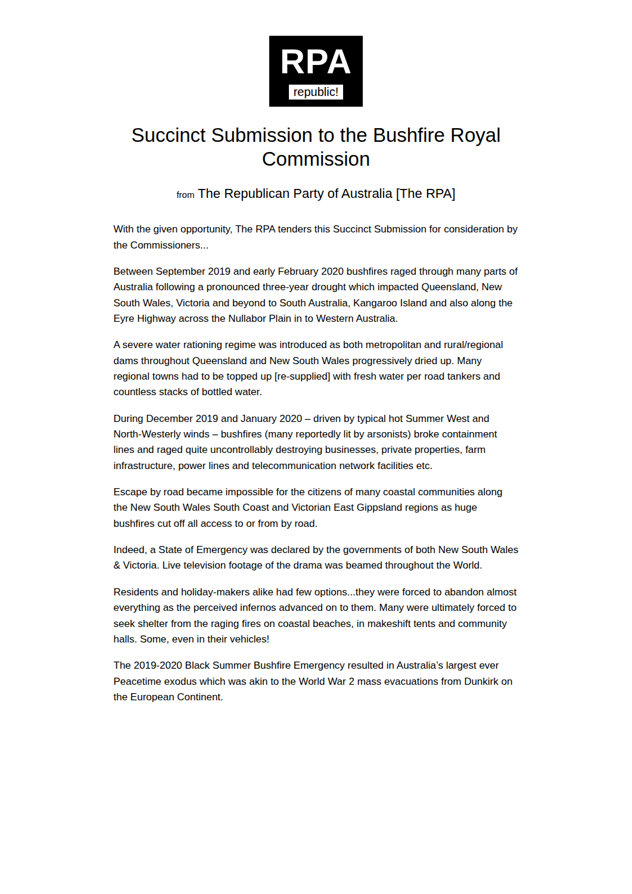RPA republic!
Succinct Submission to the Bushfire Royal Commission
from The Republican Party of Australia [The RPA]
With the given opportunity, The RPA tenders this Succinct Submission for consideration by the Commissioners...
Between September 2019 and early February 2020 bushfires raged through many parts of Australia following a pronounced three-year drought which impacted Queensland, New South Wales, Victoria and beyond to South Australia, Kangaroo Island and also along the Eyre Highway across the Nullabor Plain in to Western Australia.
A severe water rationing regime was introduced as both metropolitan and rural/regional dams throughout Queensland and New South Wales progressively dried up. Many regional towns had to be topped up [re-supplied] with fresh water per road tankers and countless stacks of bottled water.
During December 2019 and January 2020 – driven by typical hot Summer West and North-Westerly winds – bushfires (many reportedly lit by arsonists) broke containment lines and raged quite uncontrollably destroying businesses, private properties, farm infrastructure, power lines and telecommunication network facilities etc.
Escape by road became impossible for the citizens of many coastal communities along the New South Wales South Coast and Victorian East Gippsland regions as huge bushfires cut off all access to or from by road.
Indeed, a State of Emergency was declared by the governments of both New South Wales & Victoria. Live television footage of the drama was beamed throughout the World.
Residents and holiday-makers alike had few options...they were forced to abandon almost everything as the perceived infernos advanced on to them. Many were ultimately forced to seek shelter from the raging fires on coastal beaches, in makeshift tents and community halls. Some, even in their vehicles!
The 2019-2020 Black Summer Bushfire Emergency resulted in Australia’s largest ever Peacetime exodus which was akin to the World War 2 mass evacuations from Dunkirk on the European Continent.